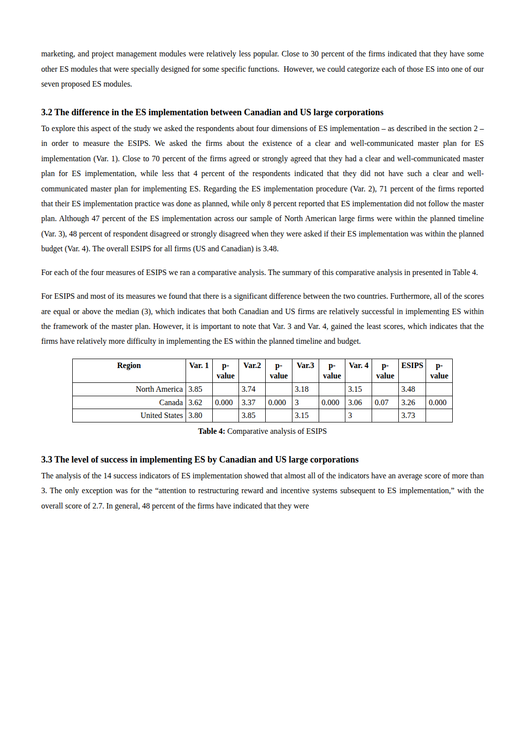marketing, and project management modules were relatively less popular. Close to 30 percent of the firms indicated that they have some other ES modules that were specially designed for some specific functions. However, we could categorize each of those ES into one of our seven proposed ES modules.
3.2 The difference in the ES implementation between Canadian and US large corporations
To explore this aspect of the study we asked the respondents about four dimensions of ES implementation – as described in the section 2 – in order to measure the ESIPS. We asked the firms about the existence of a clear and well-communicated master plan for ES implementation (Var. 1). Close to 70 percent of the firms agreed or strongly agreed that they had a clear and well-communicated master plan for ES implementation, while less that 4 percent of the respondents indicated that they did not have such a clear and well-communicated master plan for implementing ES. Regarding the ES implementation procedure (Var. 2), 71 percent of the firms reported that their ES implementation practice was done as planned, while only 8 percent reported that ES implementation did not follow the master plan. Although 47 percent of the ES implementation across our sample of North American large firms were within the planned timeline (Var. 3), 48 percent of respondent disagreed or strongly disagreed when they were asked if their ES implementation was within the planned budget (Var. 4). The overall ESIPS for all firms (US and Canadian) is 3.48.
For each of the four measures of ESIPS we ran a comparative analysis. The summary of this comparative analysis in presented in Table 4.
For ESIPS and most of its measures we found that there is a significant difference between the two countries. Furthermore, all of the scores are equal or above the median (3), which indicates that both Canadian and US firms are relatively successful in implementing ES within the framework of the master plan. However, it is important to note that Var. 3 and Var. 4, gained the least scores, which indicates that the firms have relatively more difficulty in implementing the ES within the planned timeline and budget.
| Region | Var. 1 | p-value | Var.2 | p-value | Var.3 | p-value | Var. 4 | p-value | ESIPS | p-value |
| --- | --- | --- | --- | --- | --- | --- | --- | --- | --- | --- |
| North America | 3.85 | | 3.74 | | 3.18 | | 3.15 | | 3.48 | |
| Canada | 3.62 | 0.000 | 3.37 | 0.000 | 3 | 0.000 | 3.06 | 0.07 | 3.26 | 0.000 |
| United States | 3.80 | | 3.85 | | 3.15 | | 3 | | 3.73 | |
Table 4: Comparative analysis of ESIPS
3.3 The level of success in implementing ES by Canadian and US large corporations
The analysis of the 14 success indicators of ES implementation showed that almost all of the indicators have an average score of more than 3. The only exception was for the “attention to restructuring reward and incentive systems subsequent to ES implementation,” with the overall score of 2.7. In general, 48 percent of the firms have indicated that they were